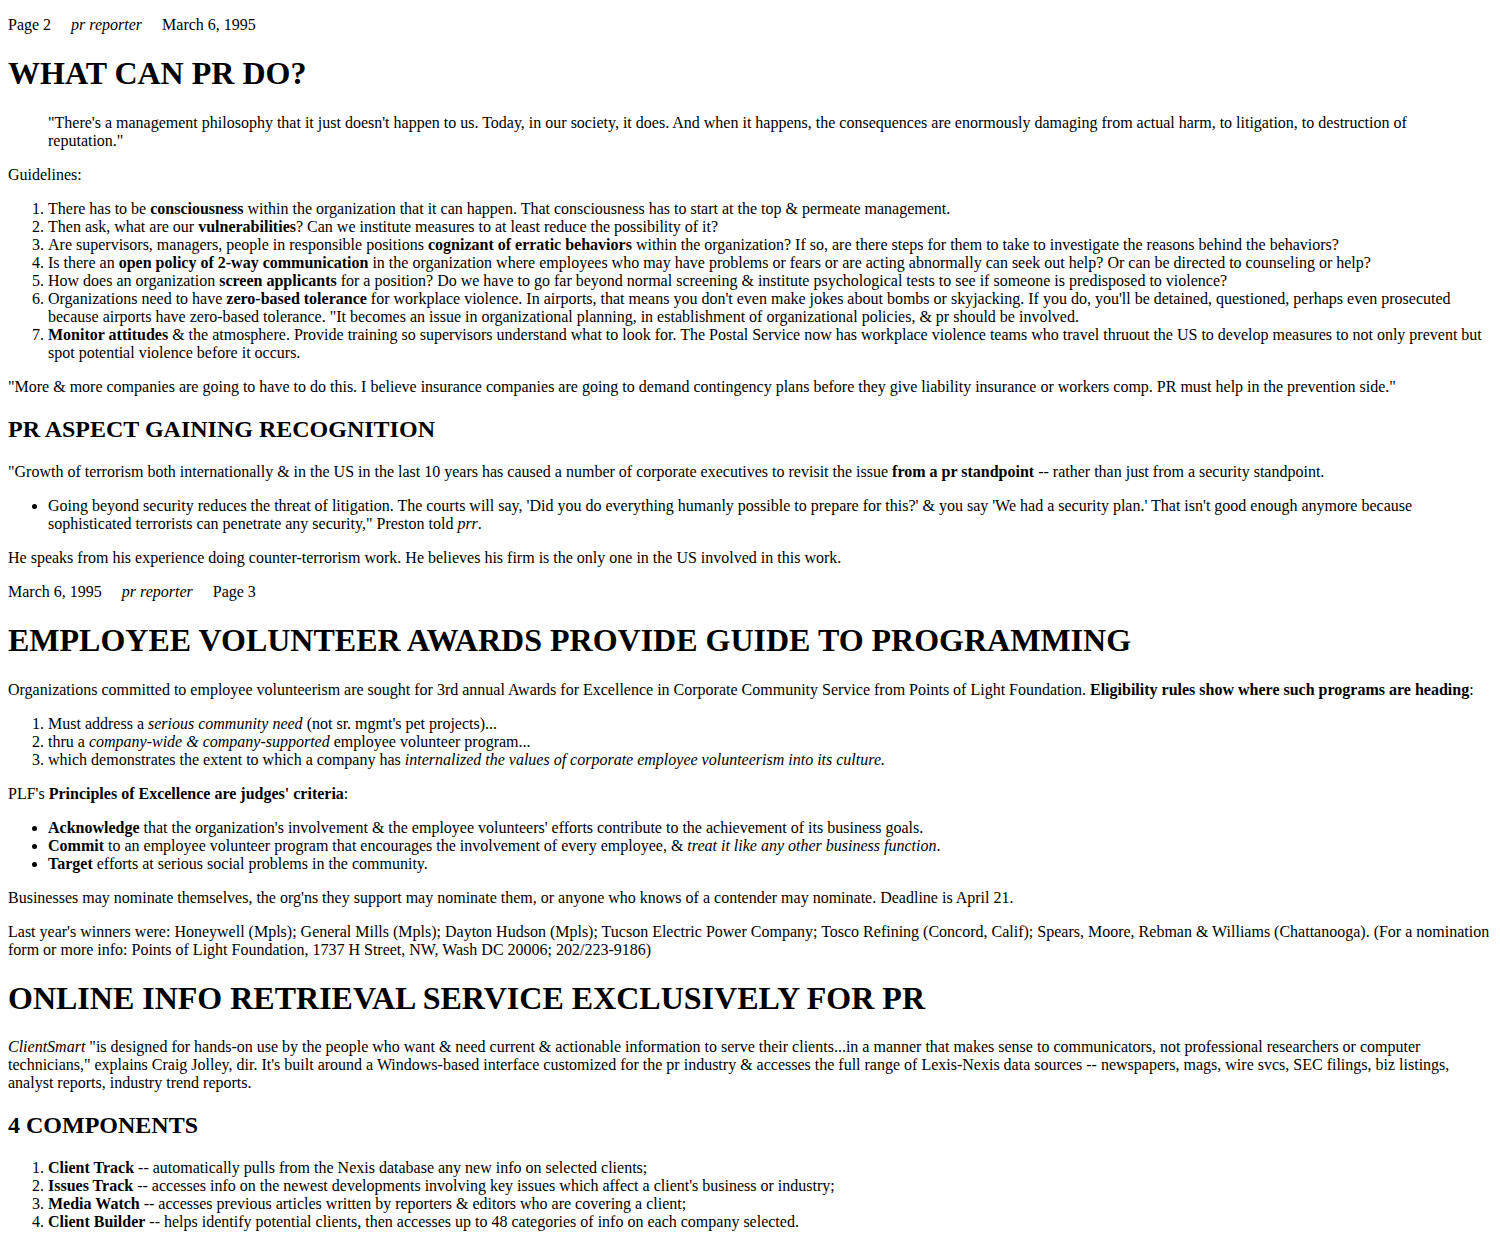Page 2 pr reporter March 6, 1995
WHAT CAN PR DO?
"There's a management philosophy that it just doesn't happen to us. Today, in our society, it does. And when it happens, the consequences are enormously damaging from actual harm, to litigation, to destruction of reputation."
Guidelines:
There has to be consciousness within the organization that it can happen. That consciousness has to start at the top & permeate management.
Then ask, what are our vulnerabilities? Can we institute measures to at least reduce the possibility of it?
Are supervisors, managers, people in responsible positions cognizant of erratic behaviors within the organization? If so, are there steps for them to take to investigate the reasons behind the behaviors?
Is there an open policy of 2-way communication in the organization where employees who may have problems or fears or are acting abnormally can seek out help? Or can be directed to counseling or help?
How does an organization screen applicants for a position? Do we have to go far beyond normal screening & institute psychological tests to see if someone is predisposed to violence?
Organizations need to have zero-based tolerance for workplace violence. In airports, that means you don't even make jokes about bombs or skyjacking. If you do, you'll be detained, questioned, perhaps even prosecuted because airports have zero-based tolerance. "It becomes an issue in organizational planning, in establishment of organizational policies, & pr should be involved.
Monitor attitudes & the atmosphere. Provide training so supervisors understand what to look for. The Postal Service now has workplace violence teams who travel thruout the US to develop measures to not only prevent but spot potential violence before it occurs.
"More & more companies are going to have to do this. I believe insurance companies are going to demand contingency plans before they give liability insurance or workers comp. PR must help in the prevention side."
PR ASPECT GAINING RECOGNITION
"Growth of terrorism both internationally & in the US in the last 10 years has caused a number of corporate executives to revisit the issue from a pr standpoint -- rather than just from a security standpoint.
Going beyond security reduces the threat of litigation. The courts will say, 'Did you do everything humanly possible to prepare for this?' & you say 'We had a security plan.' That isn't good enough anymore because sophisticated terrorists can penetrate any security," Preston told prr.
He speaks from his experience doing counter-terrorism work. He believes his firm is the only one in the US involved in this work.
March 6, 1995 pr reporter Page 3
EMPLOYEE VOLUNTEER AWARDS PROVIDE GUIDE TO PROGRAMMING
Organizations committed to employee volunteerism are sought for 3rd annual Awards for Excellence in Corporate Community Service from Points of Light Foundation. Eligibility rules show where such programs are heading:
Must address a serious community need (not sr. mgmt's pet projects)...
thru a company-wide & company-supported employee volunteer program...
which demonstrates the extent to which a company has internalized the values of corporate employee volunteerism into its culture.
PLF's Principles of Excellence are judges' criteria:
Acknowledge that the organization's involvement & the employee volunteers' efforts contribute to the achievement of its business goals.
Commit to an employee volunteer program that encourages the involvement of every employee, & treat it like any other business function.
Target efforts at serious social problems in the community.
Businesses may nominate themselves, the org'ns they support may nominate them, or anyone who knows of a contender may nominate. Deadline is April 21.
Last year's winners were: Honeywell (Mpls); General Mills (Mpls); Dayton Hudson (Mpls); Tucson Electric Power Company; Tosco Refining (Concord, Calif); Spears, Moore, Rebman & Williams (Chattanooga). (For a nomination form or more info: Points of Light Foundation, 1737 H Street, NW, Wash DC 20006; 202/223-9186)
ONLINE INFO RETRIEVAL SERVICE EXCLUSIVELY FOR PR
ClientSmart "is designed for hands-on use by the people who want & need current & actionable information to serve their clients...in a manner that makes sense to communicators, not professional researchers or computer technicians," explains Craig Jolley, dir. It's built around a Windows-based interface customized for the pr industry & accesses the full range of Lexis-Nexis data sources -- newspapers, mags, wire svcs, SEC filings, biz listings, analyst reports, industry trend reports.
4 COMPONENTS
Client Track -- automatically pulls from the Nexis database any new info on selected clients;
Issues Track -- accesses info on the newest developments involving key issues which affect a client's business or industry;
Media Watch -- accesses previous articles written by reporters & editors who are covering a client;
Client Builder -- helps identify potential clients, then accesses up to 48 categories of info on each company selected.